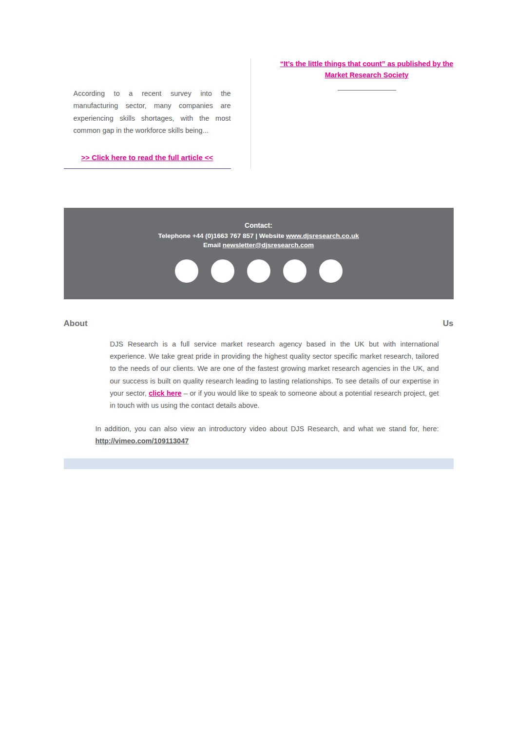According to a recent survey into the manufacturing sector, many companies are experiencing skills shortages, with the most common gap in the workforce skills being...
>> Click here to read the full article <<
“It’s the little things that count” as published by the Market Research Society
Contact:
Telephone +44 (0)1663 767 857 | Website www.djsresearch.co.uk
Email newsletter@djsresearch.com
t g+ in f You Tube
About Us
DJS Research is a full service market research agency based in the UK but with international experience. We take great pride in providing the highest quality sector specific market research, tailored to the needs of our clients. We are one of the fastest growing market research agencies in the UK, and our success is built on quality research leading to lasting relationships. To see details of our expertise in your sector, click here – or if you would like to speak to someone about a potential research project, get in touch with us using the contact details above.
In addition, you can also view an introductory video about DJS Research, and what we stand for, here: http://vimeo.com/109113047